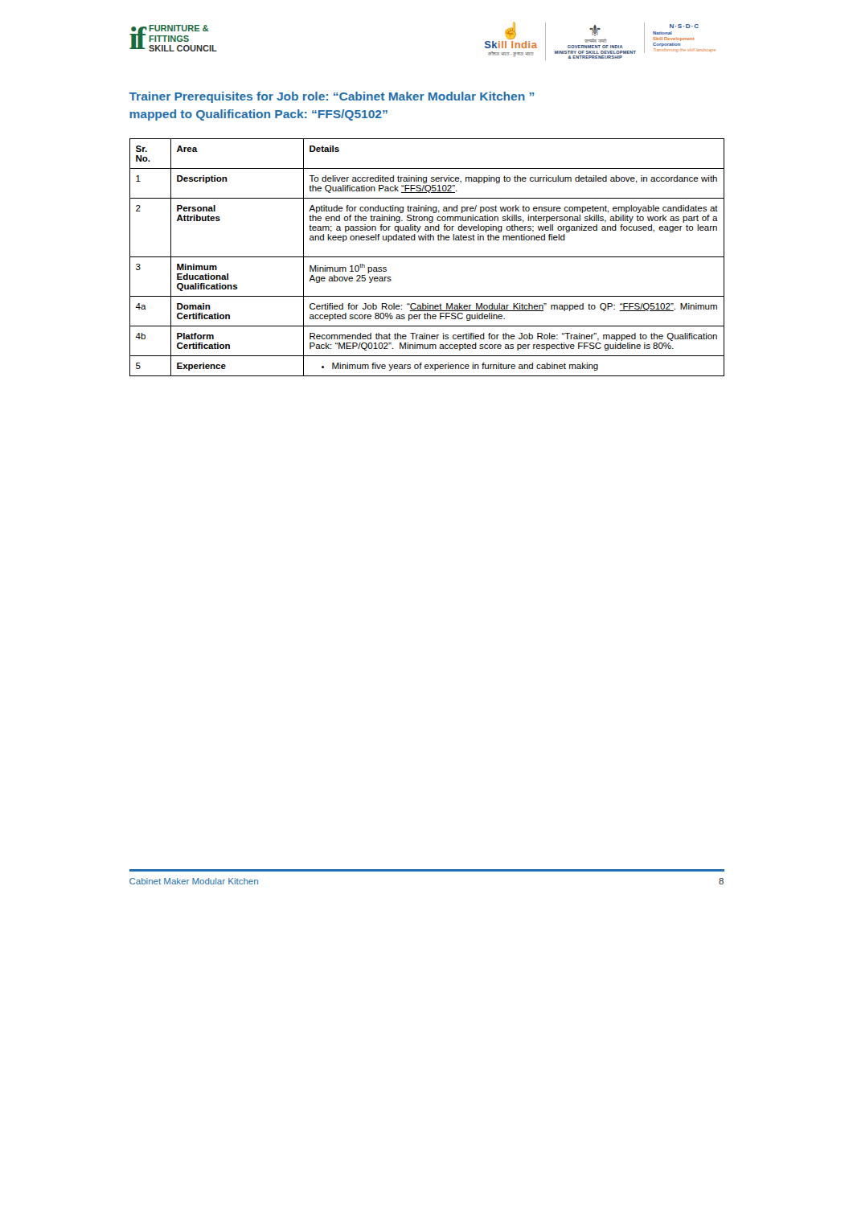if
Furniture &
Fittings
Skill Council
☝
Sk ill India
कौशल भारत - कुशल भारत
⚜
सत्यमेव जयते
Government of India
Ministry of Skill Development
& Entrepreneurship
N·S·D·C
National
Skill Development
Corporation
Transforming the skill landscape
Trainer Prerequisites for Job role: “Cabinet Maker Modular Kitchen ”
mapped to Qualification Pack: “FFS/Q5102”
| Sr. No. | Area | Details |
| --- | --- | --- |
| 1 | Description | To deliver accredited training service, mapping to the curriculum detailed above, in accordance with the Qualification Pack “FFS/Q5102” . |
| 2 | Personal Attributes | Aptitude for conducting training, and pre/ post work to ensure competent, employable candidates at the end of the training. Strong communication skills, interpersonal skills, ability to work as part of a team; a passion for quality and for developing others; well organized and focused, eager to learn and keep oneself updated with the latest in the mentioned field |
| 3 | Minimum Educational Qualifications | Minimum 10 th pass Age above 25 years |
| 4a | Domain Certification | Certified for Job Role: “ Cabinet Maker Modular Kitchen ” mapped to QP: “FFS/Q5102” . Minimum accepted score 80% as per the FFSC guideline. |
| 4b | Platform Certification | Recommended that the Trainer is certified for the Job Role: “Trainer”, mapped to the Qualification Pack: “MEP/Q0102”. Minimum accepted score as per respective FFSC guideline is 80%. |
| 5 | Experience | Minimum five years of experience in furniture and cabinet making |
Cabinet Maker Modular Kitchen 8